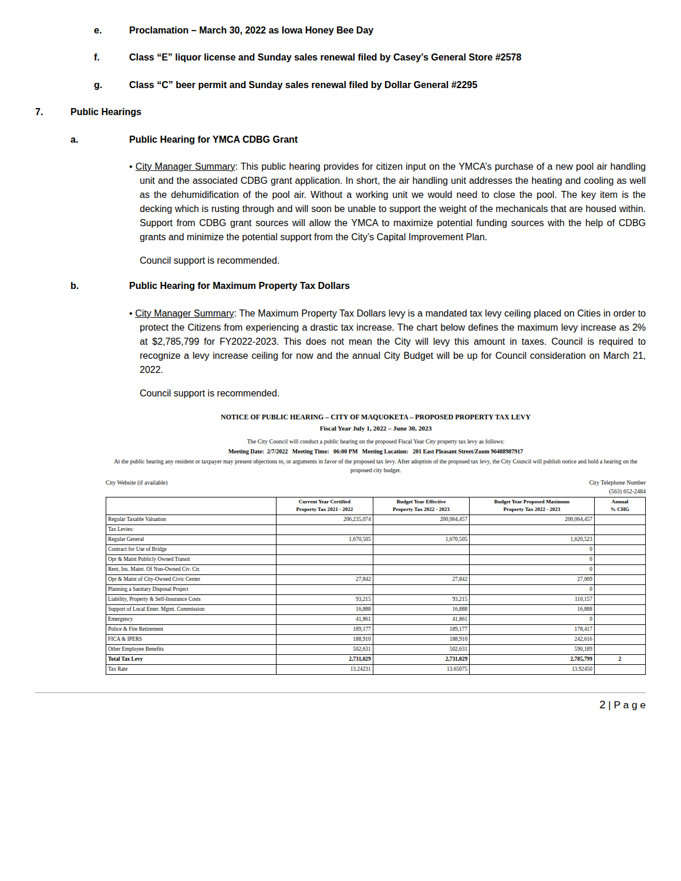e.
Proclamation – March 30, 2022 as Iowa Honey Bee Day
f.
Class “E” liquor license and Sunday sales renewal filed by Casey’s General Store #2578
g.
Class “C” beer permit and Sunday sales renewal filed by Dollar General #2295
7.
Public Hearings
a.
Public Hearing for YMCA CDBG Grant
• City Manager Summary: This public hearing provides for citizen input on the YMCA’s purchase of a new pool air handling unit and the associated CDBG grant application. In short, the air handling unit addresses the heating and cooling as well as the dehumidification of the pool air. Without a working unit we would need to close the pool. The key item is the decking which is rusting through and will soon be unable to support the weight of the mechanicals that are housed within. Support from CDBG grant sources will allow the YMCA to maximize potential funding sources with the help of CDBG grants and minimize the potential support from the City’s Capital Improvement Plan.
Council support is recommended.
b.
Public Hearing for Maximum Property Tax Dollars
• City Manager Summary: The Maximum Property Tax Dollars levy is a mandated tax levy ceiling placed on Cities in order to protect the Citizens from experiencing a drastic tax increase. The chart below defines the maximum levy increase as 2% at $2,785,799 for FY2022-2023. This does not mean the City will levy this amount in taxes. Council is required to recognize a levy increase ceiling for now and the annual City Budget will be up for Council consideration on March 21, 2022.
Council support is recommended.
NOTICE OF PUBLIC HEARING – CITY OF MAQUOKETA – PROPOSED PROPERTY TAX LEVY
Fiscal Year July 1, 2022 – June 30, 2023
The City Council will conduct a public hearing on the proposed Fiscal Year City property tax levy as follows:
Meeting Date: 2/7/2022 Meeting Time: 06:00 PM Meeting Location: 201 East Pleasant Street/Zoom 96488987917
At the public hearing any resident or taxpayer may present objections to, or arguments in favor of the proposed tax levy. After adoption of the proposed tax levy, the City Council will publish notice and hold a hearing on the proposed city budget.
City Website (if available)
City Telephone Number
(563) 652-2484
| | Current Year Certified Property Tax 2021 - 2022 | Budget Year Effective Property Tax 2022 - 2023 | Budget Year Proposed Maximum Property Tax 2022 - 2023 | Annual % CHG |
| --- | --- | --- | --- | --- |
| Regular Taxable Valuation | 206,235,074 | 200,064,457 | 200,064,457 | |
| Tax Levies: | | | | |
| Regular General | 1,670,505 | 1,670,505 | 1,620,523 | |
| Contract for Use of Bridge | | | 0 | |
| Opr & Maint Publicly Owned Transit | | | 0 | |
| Rent, Ins. Maint. Of Non-Owned Civ. Ctr. | | | 0 | |
| Opr & Maint of City-Owned Civic Center | 27,842 | 27,842 | 27,009 | |
| Planning a Sanitary Disposal Project | | | 0 | |
| Liability, Property & Self-Insurance Costs | 93,215 | 93,215 | 110,157 | |
| Support of Local Emer. Mgmt. Commission | 16,888 | 16,888 | 16,888 | |
| Emergency | 41,861 | 41,861 | 0 | |
| Police & Fire Retirement | 189,177 | 189,177 | 178,417 | |
| FICA & IPERS | 188,910 | 188,910 | 242,616 | |
| Other Employee Benefits | 502,631 | 502,631 | 590,189 | |
| Total Tax Levy | 2,731,029 | 2,731,029 | 2,785,799 | 2 |
| Tax Rate | 13.24231 | 13.65075 | 13.92450 | |
2 | P a g e